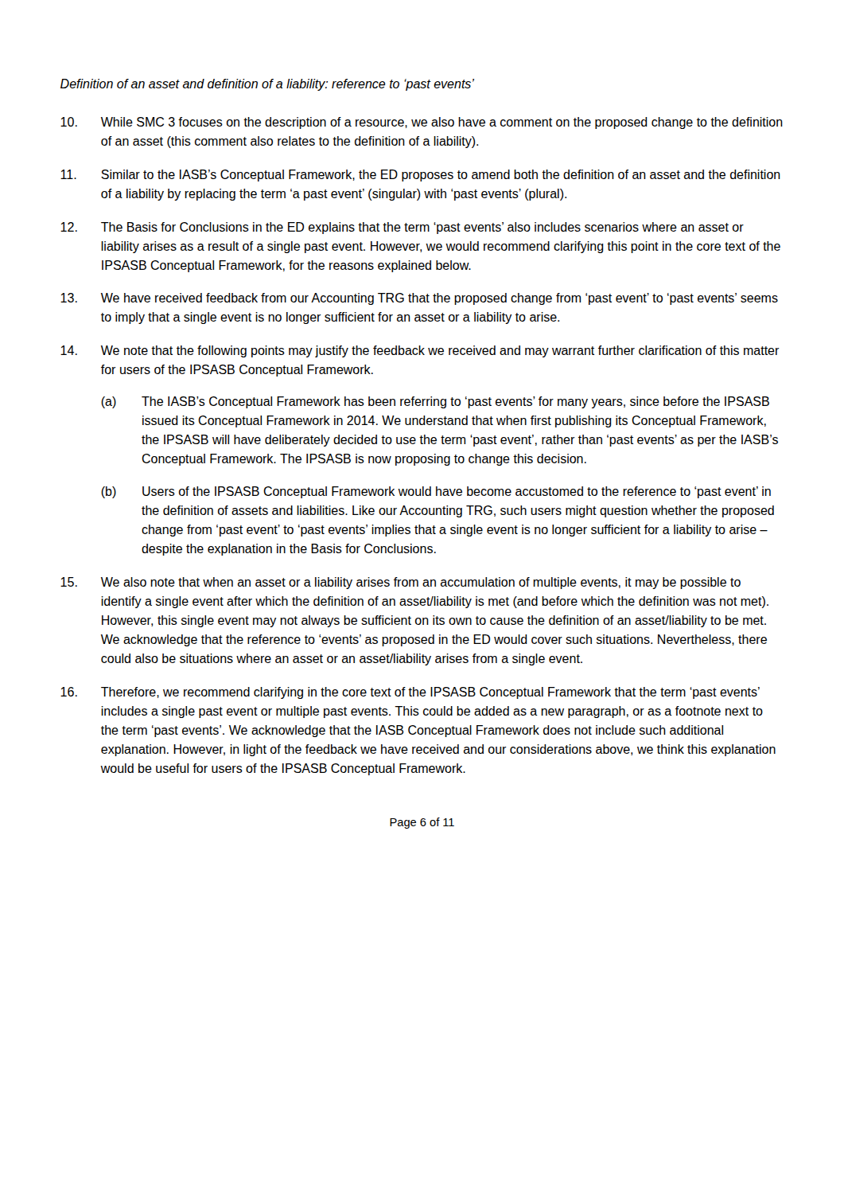Definition of an asset and definition of a liability: reference to ‘past events’
While SMC 3 focuses on the description of a resource, we also have a comment on the proposed change to the definition of an asset (this comment also relates to the definition of a liability).
Similar to the IASB’s Conceptual Framework, the ED proposes to amend both the definition of an asset and the definition of a liability by replacing the term ‘a past event’ (singular) with ‘past events’ (plural).
The Basis for Conclusions in the ED explains that the term ‘past events’ also includes scenarios where an asset or liability arises as a result of a single past event. However, we would recommend clarifying this point in the core text of the IPSASB Conceptual Framework, for the reasons explained below.
We have received feedback from our Accounting TRG that the proposed change from ‘past event’ to ‘past events’ seems to imply that a single event is no longer sufficient for an asset or a liability to arise.
We note that the following points may justify the feedback we received and may warrant further clarification of this matter for users of the IPSASB Conceptual Framework.
The IASB’s Conceptual Framework has been referring to ‘past events’ for many years, since before the IPSASB issued its Conceptual Framework in 2014. We understand that when first publishing its Conceptual Framework, the IPSASB will have deliberately decided to use the term ‘past event’, rather than ‘past events’ as per the IASB’s Conceptual Framework. The IPSASB is now proposing to change this decision.
Users of the IPSASB Conceptual Framework would have become accustomed to the reference to ‘past event’ in the definition of assets and liabilities. Like our Accounting TRG, such users might question whether the proposed change from ‘past event’ to ‘past events’ implies that a single event is no longer sufficient for a liability to arise – despite the explanation in the Basis for Conclusions.
We also note that when an asset or a liability arises from an accumulation of multiple events, it may be possible to identify a single event after which the definition of an asset/liability is met (and before which the definition was not met). However, this single event may not always be sufficient on its own to cause the definition of an asset/liability to be met. We acknowledge that the reference to ‘events’ as proposed in the ED would cover such situations. Nevertheless, there could also be situations where an asset or an asset/liability arises from a single event.
Therefore, we recommend clarifying in the core text of the IPSASB Conceptual Framework that the term ‘past events’ includes a single past event or multiple past events. This could be added as a new paragraph, or as a footnote next to the term ‘past events’. We acknowledge that the IASB Conceptual Framework does not include such additional explanation. However, in light of the feedback we have received and our considerations above, we think this explanation would be useful for users of the IPSASB Conceptual Framework.
Page 6 of 11